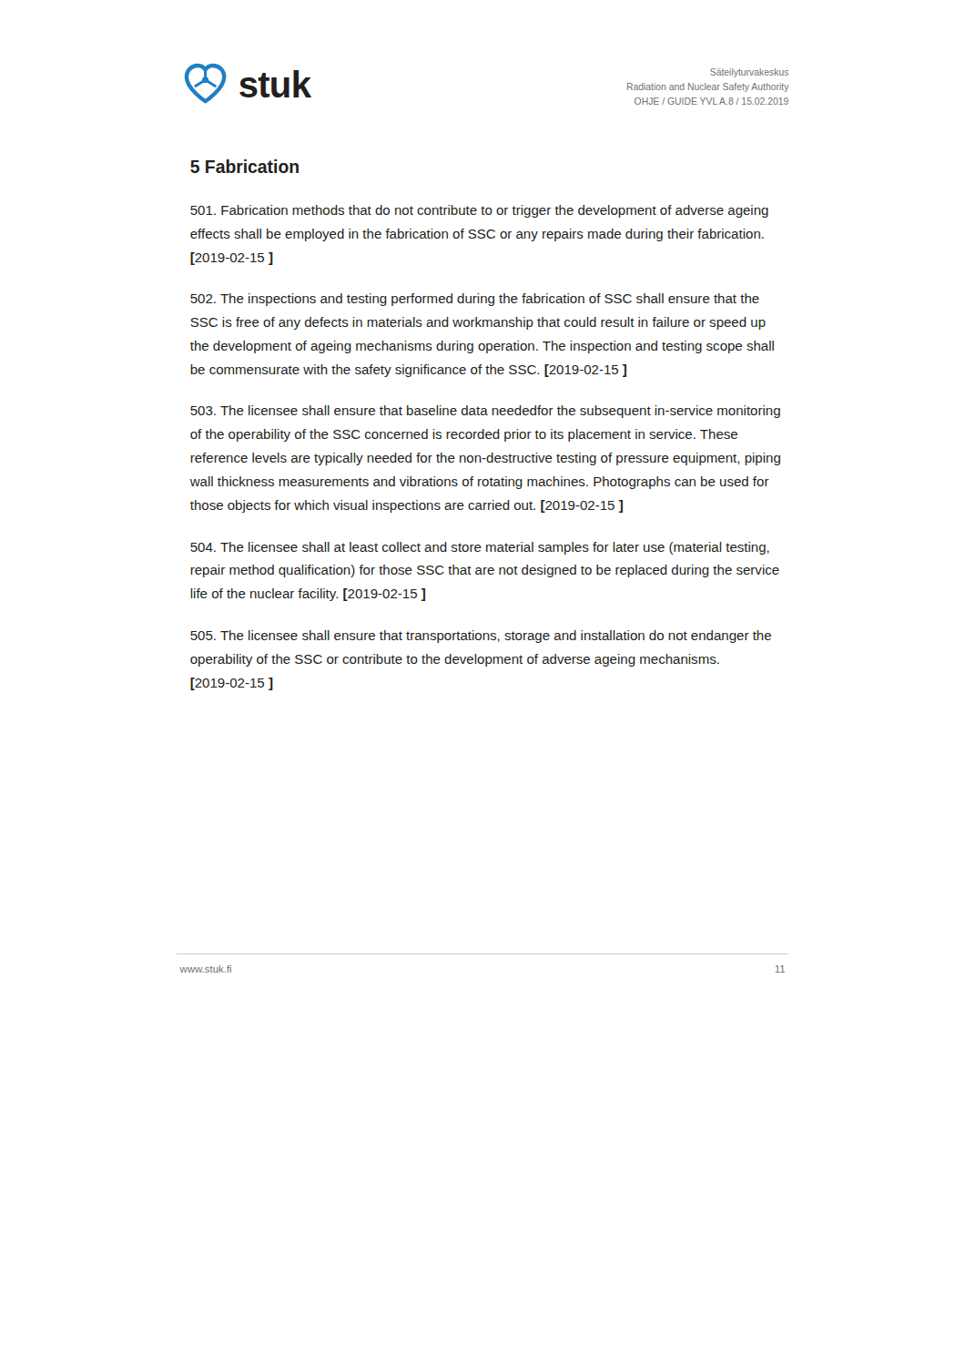stuk
Säteilyturvakeskus
Radiation and Nuclear Safety Authority
OHJE / GUIDE YVL A.8 / 15.02.2019
5 Fabrication
501. Fabrication methods that do not contribute to or trigger the development of adverse ageing effects shall be employed in the fabrication of SSC or any repairs made during their fabrication. [2019-02-15 ]
502. The inspections and testing performed during the fabrication of SSC shall ensure that the SSC is free of any defects in materials and workmanship that could result in failure or speed up the development of ageing mechanisms during operation. The inspection and testing scope shall be commensurate with the safety significance of the SSC. [2019-02-15 ]
503. The licensee shall ensure that baseline data neededfor the subsequent in-service monitoring of the operability of the SSC concerned is recorded prior to its placement in service. These reference levels are typically needed for the non-destructive testing of pressure equipment, piping wall thickness measurements and vibrations of rotating machines. Photographs can be used for those objects for which visual inspections are carried out. [2019-02-15 ]
504. The licensee shall at least collect and store material samples for later use (material testing, repair method qualification) for those SSC that are not designed to be replaced during the service life of the nuclear facility. [2019-02-15 ]
505. The licensee shall ensure that transportations, storage and installation do not endanger the operability of the SSC or contribute to the development of adverse ageing mechanisms. [2019-02-15 ]
www.stuk.fi 11